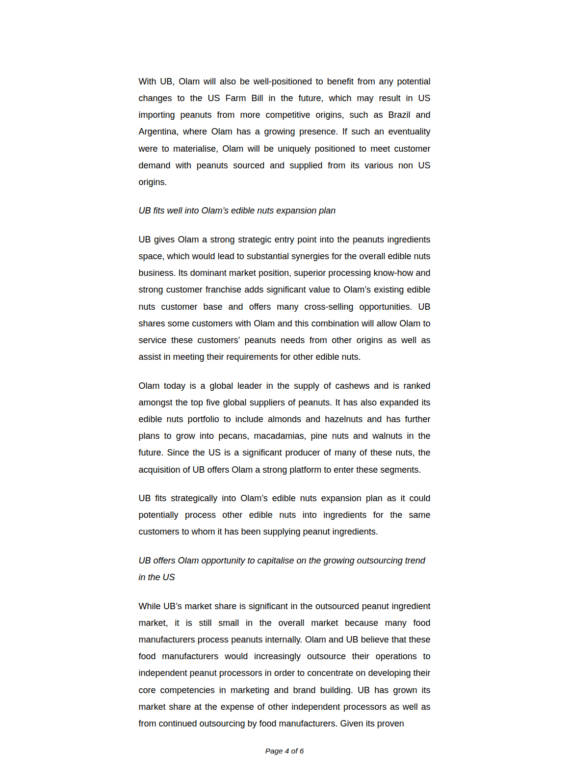With UB, Olam will also be well-positioned to benefit from any potential changes to the US Farm Bill in the future, which may result in US importing peanuts from more competitive origins, such as Brazil and Argentina, where Olam has a growing presence. If such an eventuality were to materialise, Olam will be uniquely positioned to meet customer demand with peanuts sourced and supplied from its various non US origins.
UB fits well into Olam’s edible nuts expansion plan
UB gives Olam a strong strategic entry point into the peanuts ingredients space, which would lead to substantial synergies for the overall edible nuts business. Its dominant market position, superior processing know-how and strong customer franchise adds significant value to Olam’s existing edible nuts customer base and offers many cross-selling opportunities. UB shares some customers with Olam and this combination will allow Olam to service these customers’ peanuts needs from other origins as well as assist in meeting their requirements for other edible nuts.
Olam today is a global leader in the supply of cashews and is ranked amongst the top five global suppliers of peanuts. It has also expanded its edible nuts portfolio to include almonds and hazelnuts and has further plans to grow into pecans, macadamias, pine nuts and walnuts in the future. Since the US is a significant producer of many of these nuts, the acquisition of UB offers Olam a strong platform to enter these segments.
UB fits strategically into Olam’s edible nuts expansion plan as it could potentially process other edible nuts into ingredients for the same customers to whom it has been supplying peanut ingredients.
UB offers Olam opportunity to capitalise on the growing outsourcing trend in the US
While UB’s market share is significant in the outsourced peanut ingredient market, it is still small in the overall market because many food manufacturers process peanuts internally. Olam and UB believe that these food manufacturers would increasingly outsource their operations to independent peanut processors in order to concentrate on developing their core competencies in marketing and brand building. UB has grown its market share at the expense of other independent processors as well as from continued outsourcing by food manufacturers. Given its proven
Page 4 of 6